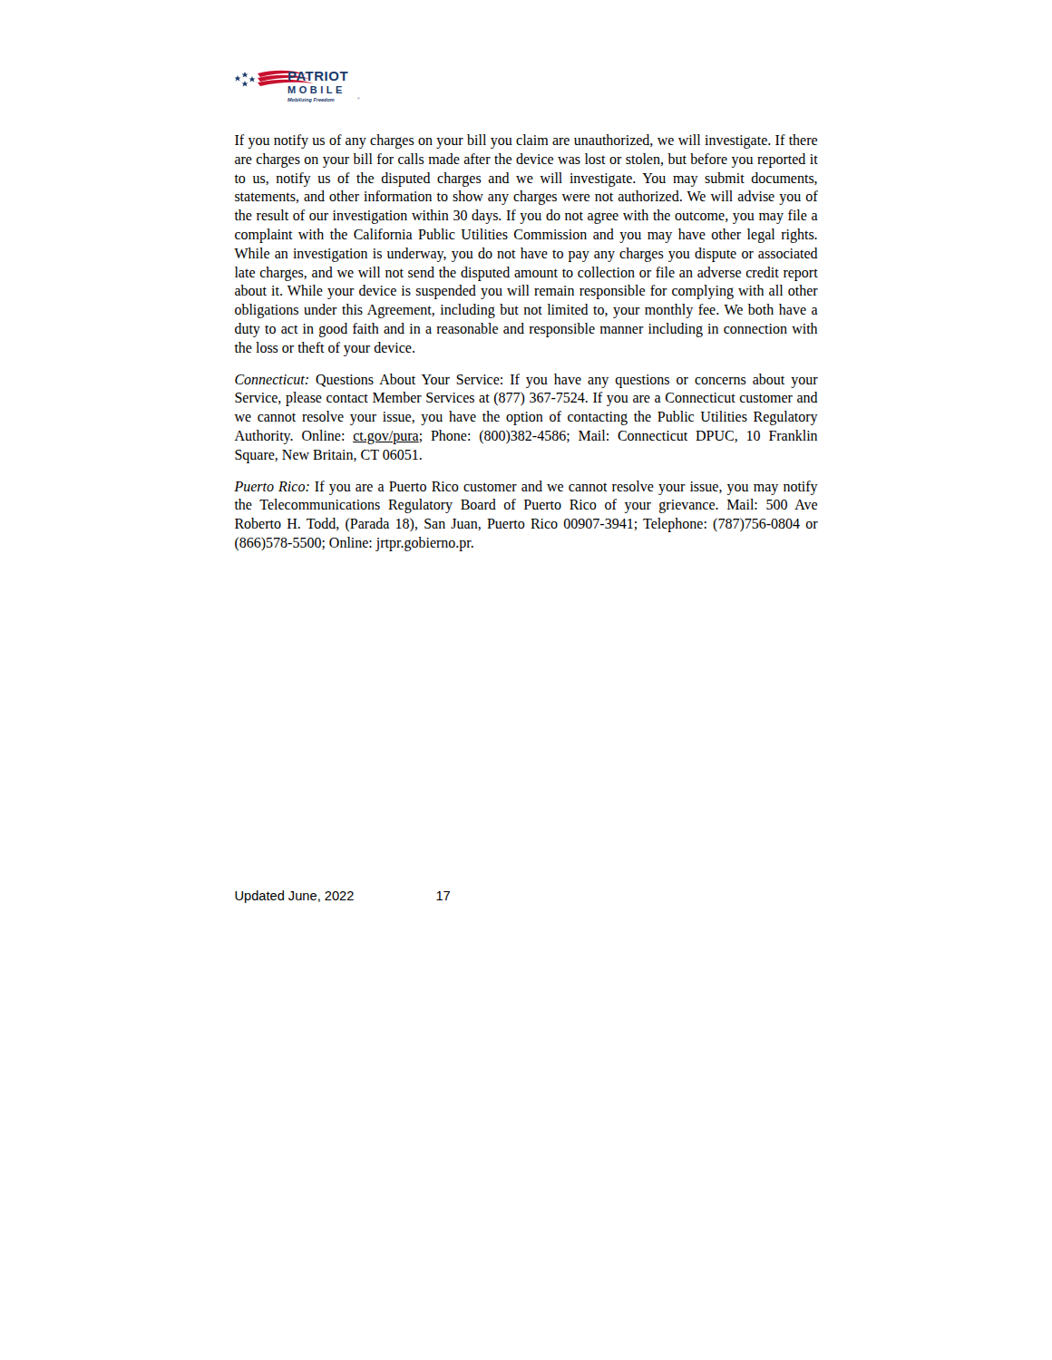PATRIOT MOBILE Mobilizing Freedom ®
If you notify us of any charges on your bill you claim are unauthorized, we will investigate. If there are charges on your bill for calls made after the device was lost or stolen, but before you reported it to us, notify us of the disputed charges and we will investigate. You may submit documents, statements, and other information to show any charges were not authorized. We will advise you of the result of our investigation within 30 days. If you do not agree with the outcome, you may file a complaint with the California Public Utilities Commission and you may have other legal rights. While an investigation is underway, you do not have to pay any charges you dispute or associated late charges, and we will not send the disputed amount to collection or file an adverse credit report about it. While your device is suspended you will remain responsible for complying with all other obligations under this Agreement, including but not limited to, your monthly fee. We both have a duty to act in good faith and in a reasonable and responsible manner including in connection with the loss or theft of your device.
Connecticut: Questions About Your Service: If you have any questions or concerns about your Service, please contact Member Services at (877) 367-7524. If you are a Connecticut customer and we cannot resolve your issue, you have the option of contacting the Public Utilities Regulatory Authority. Online: ct.gov/pura; Phone: (800)382-4586; Mail: Connecticut DPUC, 10 Franklin Square, New Britain, CT 06051.
Puerto Rico: If you are a Puerto Rico customer and we cannot resolve your issue, you may notify the Telecommunications Regulatory Board of Puerto Rico of your grievance. Mail: 500 Ave Roberto H. Todd, (Parada 18), San Juan, Puerto Rico 00907-3941; Telephone: (787)756-0804 or (866)578-5500; Online: jrtpr.gobierno.pr.
Updated June, 2022 17